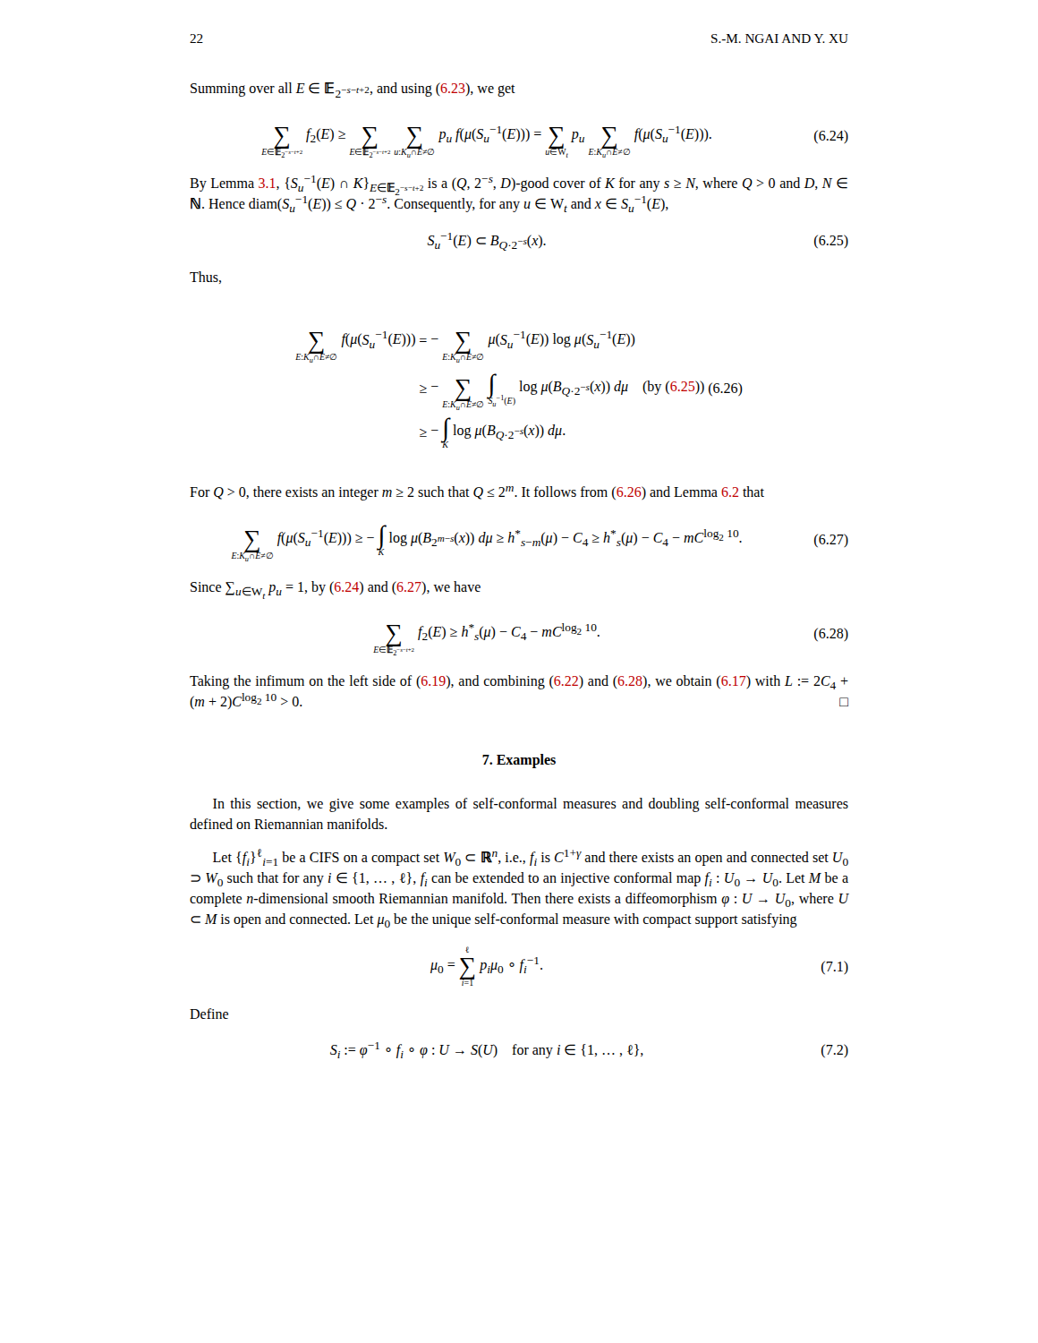22 S.-M. NGAI AND Y. XU
Summing over all E ∈ 𝔼2−s−t+2, and using (6.23), we get
∑E∈𝔼2−s−t+2 f2(E) ≥ ∑E∈𝔼2−s−t+2 ∑u:Ku∩E≠∅ pu f(μ(Su−1(E))) = ∑u∈Wt pu ∑E:Ku∩E≠∅ f(μ(Su−1(E))).
(6.24)
By Lemma 3.1, {Su−1(E) ∩ K}E∈𝔼2−s−t+2 is a (Q, 2−s, D)-good cover of K for any s ≥ N, where Q > 0 and D, N ∈ ℕ. Hence diam(Su−1(E)) ≤ Q · 2−s. Consequently, for any u ∈ Wt and x ∈ Su−1(E),
Su−1(E) ⊂ BQ·2−s(x).
(6.25)
Thus,
| ∑ E : K u ∩ E ≠∅ f ( μ ( S u −1 ( E ))) | = | − ∑ E : K u ∩ E ≠∅ μ ( S u −1 ( E )) log μ ( S u −1 ( E )) | |
| | ≥ | − ∑ E : K u ∩ E ≠∅ ∫ S u −1 ( E ) log μ ( B Q ·2 − s ( x )) dμ (by ( 6.25 )) | (6.26) |
| | ≥ | − ∫ K log μ ( B Q ·2 − s ( x )) dμ . | |
For Q > 0, there exists an integer m ≥ 2 such that Q ≤ 2m. It follows from (6.26) and Lemma 6.2 that
∑E:Ku∩E≠∅ f(μ(Su−1(E))) ≥ − ∫K log μ(B2m−s(x)) dμ ≥ h*s−m(μ) − C4 ≥ h*s(μ) − C4 − mClog2 10.
(6.27)
Since ∑u∈Wt pu = 1, by (6.24) and (6.27), we have
∑E∈𝔼2−s−t+2 f2(E) ≥ h*s(μ) − C4 − mClog2 10.
(6.28)
Taking the infimum on the left side of (6.19), and combining (6.22) and (6.28), we obtain (6.17) with L := 2C4 + (m + 2)Clog2 10 > 0. □
7. Examples
In this section, we give some examples of self-conformal measures and doubling self-conformal measures defined on Riemannian manifolds.
Let {fi}ℓi=1 be a CIFS on a compact set W0 ⊂ ℝn, i.e., fi is C1+γ and there exists an open and connected set U0 ⊃ W0 such that for any i ∈ {1, … , ℓ}, fi can be extended to an injective conformal map fi : U0 → U0. Let M be a complete n-dimensional smooth Riemannian manifold. Then there exists a diffeomorphism φ : U → U0, where U ⊂ M is open and connected. Let μ0 be the unique self-conformal measure with compact support satisfying
μ0 = ℓ∑i=1 pi μ0 ∘ fi−1.
(7.1)
Define
Si := φ−1 ∘ fi ∘ φ : U → S(U) for any i ∈ {1, … , ℓ},
(7.2)